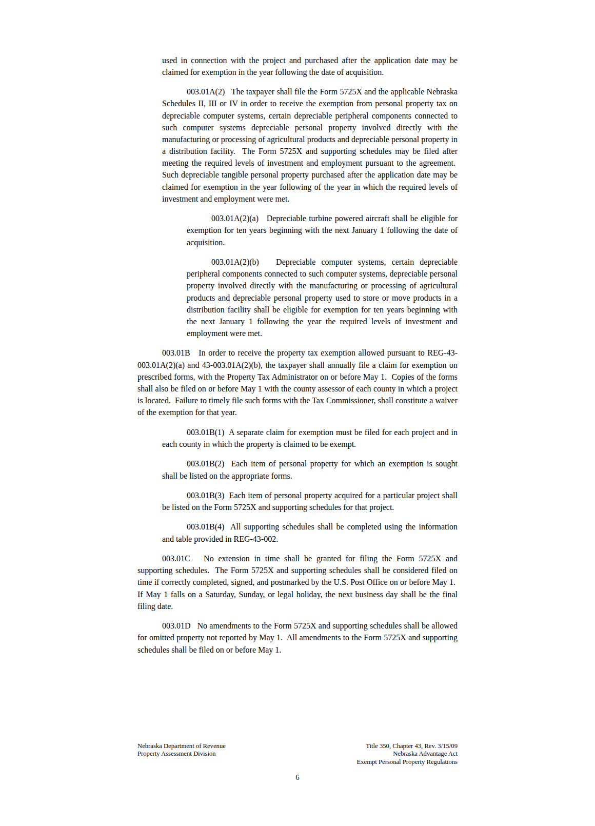used in connection with the project and purchased after the application date may be claimed for exemption in the year following the date of acquisition.
003.01A(2) The taxpayer shall file the Form 5725X and the applicable Nebraska Schedules II, III or IV in order to receive the exemption from personal property tax on depreciable computer systems, certain depreciable peripheral components connected to such computer systems depreciable personal property involved directly with the manufacturing or processing of agricultural products and depreciable personal property in a distribution facility. The Form 5725X and supporting schedules may be filed after meeting the required levels of investment and employment pursuant to the agreement. Such depreciable tangible personal property purchased after the application date may be claimed for exemption in the year following of the year in which the required levels of investment and employment were met.
003.01A(2)(a) Depreciable turbine powered aircraft shall be eligible for exemption for ten years beginning with the next January 1 following the date of acquisition.
003.01A(2)(b) Depreciable computer systems, certain depreciable peripheral components connected to such computer systems, depreciable personal property involved directly with the manufacturing or processing of agricultural products and depreciable personal property used to store or move products in a distribution facility shall be eligible for exemption for ten years beginning with the next January 1 following the year the required levels of investment and employment were met.
003.01B In order to receive the property tax exemption allowed pursuant to REG-43-003.01A(2)(a) and 43-003.01A(2)(b), the taxpayer shall annually file a claim for exemption on prescribed forms, with the Property Tax Administrator on or before May 1. Copies of the forms shall also be filed on or before May 1 with the county assessor of each county in which a project is located. Failure to timely file such forms with the Tax Commissioner, shall constitute a waiver of the exemption for that year.
003.01B(1) A separate claim for exemption must be filed for each project and in each county in which the property is claimed to be exempt.
003.01B(2) Each item of personal property for which an exemption is sought shall be listed on the appropriate forms.
003.01B(3) Each item of personal property acquired for a particular project shall be listed on the Form 5725X and supporting schedules for that project.
003.01B(4) All supporting schedules shall be completed using the information and table provided in REG-43-002.
003.01C No extension in time shall be granted for filing the Form 5725X and supporting schedules. The Form 5725X and supporting schedules shall be considered filed on time if correctly completed, signed, and postmarked by the U.S. Post Office on or before May 1. If May 1 falls on a Saturday, Sunday, or legal holiday, the next business day shall be the final filing date.
003.01D No amendments to the Form 5725X and supporting schedules shall be allowed for omitted property not reported by May 1. All amendments to the Form 5725X and supporting schedules shall be filed on or before May 1.
| Nebraska Department of Revenue Property Assessment Division | Title 350, Chapter 43, Rev. 3/15/09 Nebraska Advantage Act Exempt Personal Property Regulations |
6